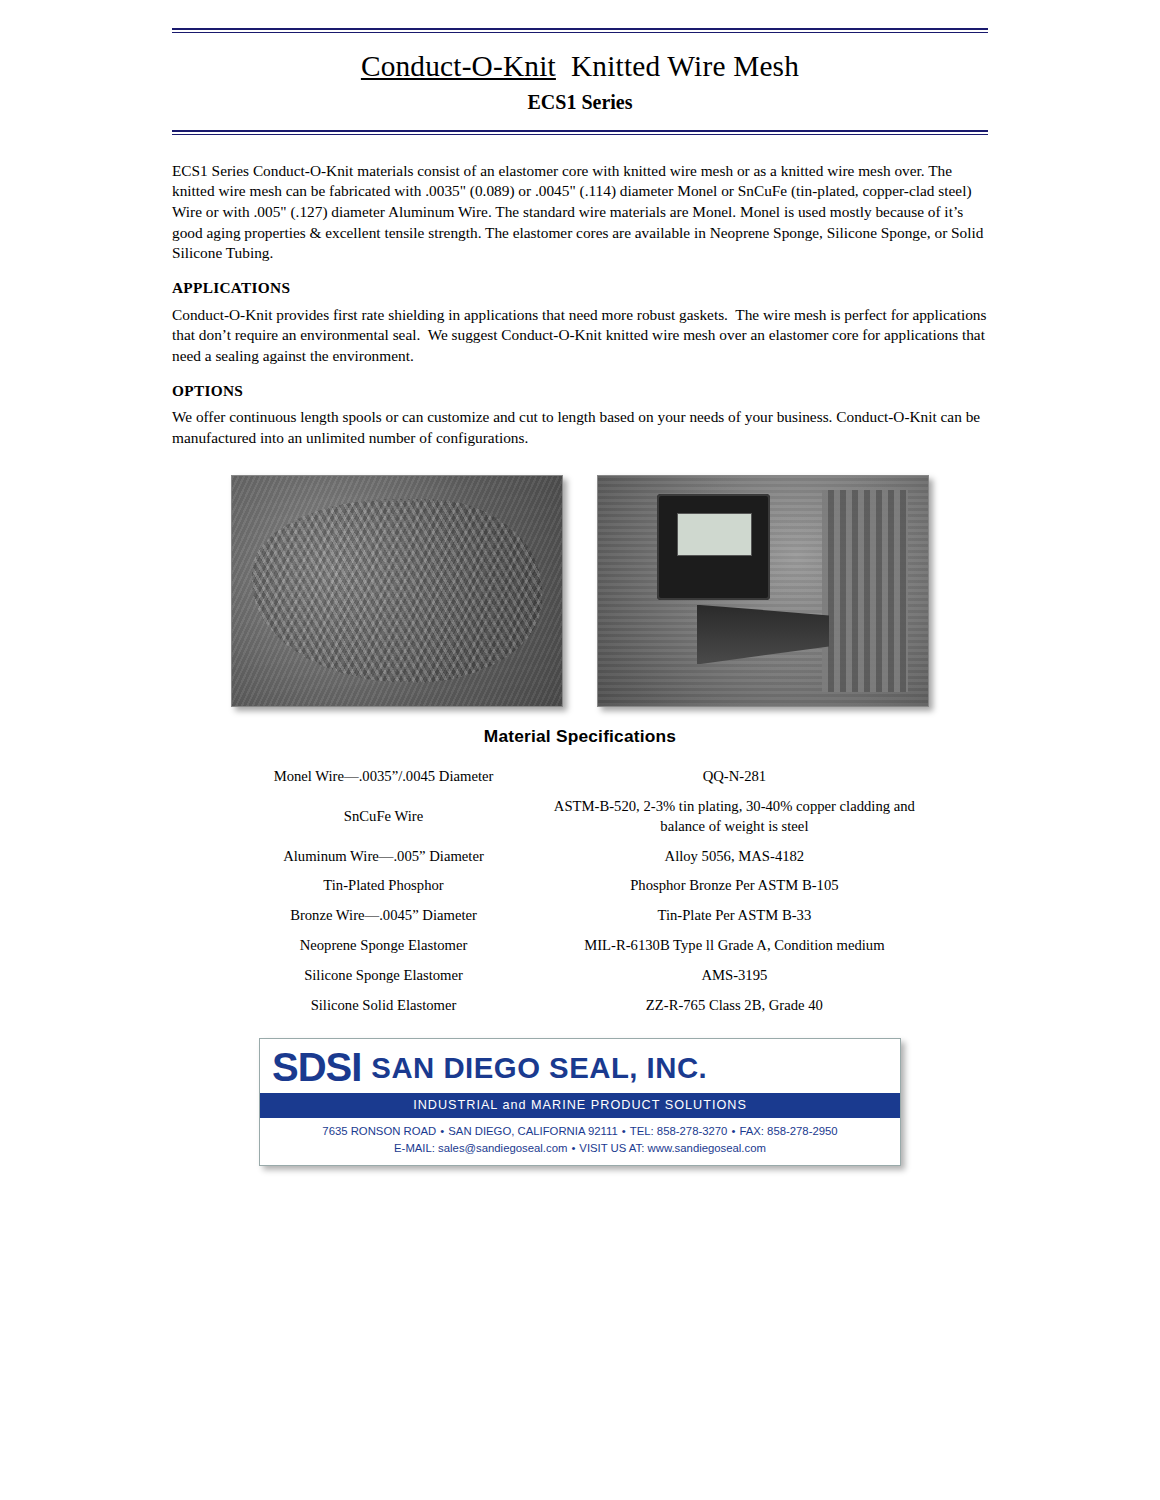Conduct-O-Knit Knitted Wire Mesh
ECS1 Series
ECS1 Series Conduct-O-Knit materials consist of an elastomer core with knitted wire mesh or as a knitted wire mesh over. The knitted wire mesh can be fabricated with .0035" (0.089) or .0045" (.114) diameter Monel or SnCuFe (tin-plated, copper-clad steel) Wire or with .005" (.127) diameter Aluminum Wire. The standard wire materials are Monel. Monel is used mostly because of it’s good aging properties & excellent tensile strength. The elastomer cores are available in Neoprene Sponge, Silicone Sponge, or Solid Silicone Tubing.
APPLICATIONS
Conduct-O-Knit provides first rate shielding in applications that need more robust gaskets. The wire mesh is perfect for applications that don’t require an environmental seal. We suggest Conduct-O-Knit knitted wire mesh over an elastomer core for applications that need a sealing against the environment.
OPTIONS
We offer continuous length spools or can customize and cut to length based on your needs of your business. Conduct-O-Knit can be manufactured into an unlimited number of configurations.
Material Specifications
| Monel Wire—.0035”/.0045 Diameter | QQ-N-281 |
| SnCuFe Wire | ASTM-B-520, 2-3% tin plating, 30-40% copper cladding and balance of weight is steel |
| Aluminum Wire—.005” Diameter | Alloy 5056, MAS-4182 |
| Tin-Plated Phosphor | Phosphor Bronze Per ASTM B-105 |
| Bronze Wire—.0045” Diameter | Tin-Plate Per ASTM B-33 |
| Neoprene Sponge Elastomer | MIL-R-6130B Type ll Grade A, Condition medium |
| Silicone Sponge Elastomer | AMS-3195 |
| Silicone Solid Elastomer | ZZ-R-765 Class 2B, Grade 40 |
SDSI
SAN DIEGO SEAL, INC.
INDUSTRIAL and MARINE PRODUCT SOLUTIONS
7635 RONSON ROAD•SAN DIEGO, CALIFORNIA 92111•TEL: 858-278-3270•FAX: 858-278-2950
E-MAIL: sales@sandiegoseal.com•VISIT US AT: www.sandiegoseal.com